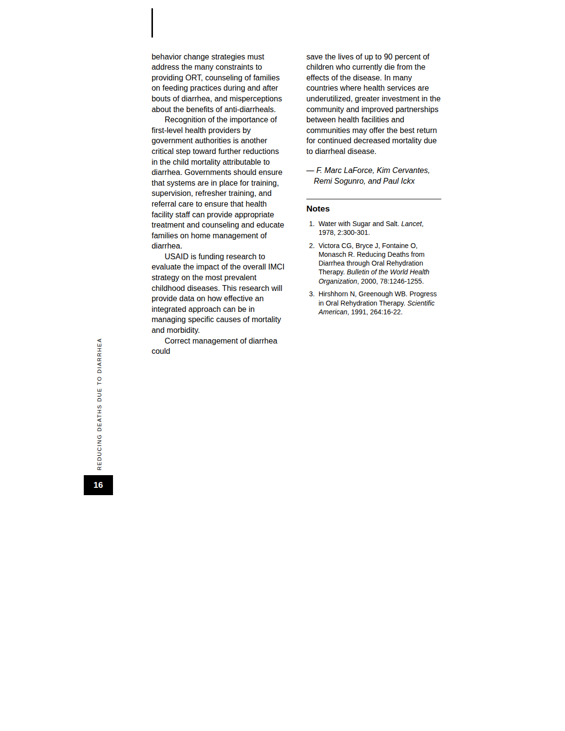behavior change strategies must address the many constraints to providing ORT, counseling of families on feeding practices during and after bouts of diarrhea, and misperceptions about the benefits of anti-diarrheals.
Recognition of the importance of first-level health providers by government authorities is another critical step toward further reductions in the child mortality attributable to diarrhea. Governments should ensure that systems are in place for training, supervision, refresher training, and referral care to ensure that health facility staff can provide appropriate treatment and counseling and educate families on home management of diarrhea.
USAID is funding research to evaluate the impact of the overall IMCI strategy on the most prevalent childhood diseases. This research will provide data on how effective an integrated approach can be in managing specific causes of mortality and morbidity.
Correct management of diarrhea could
save the lives of up to 90 percent of children who currently die from the effects of the disease. In many countries where health services are underutilized, greater investment in the community and improved partnerships between health facilities and communities may offer the best return for continued decreased mortality due to diarrheal disease.
— F. Marc LaForce, Kim Cervantes,Remi Sogunro, and Paul Ickx
Notes
Water with Sugar and Salt. Lancet, 1978, 2:300-301.
Victora CG, Bryce J, Fontaine O, Monasch R. Reducing Deaths from Diarrhea through Oral Rehydration Therapy. Bulletin of the World Health Organization, 2000, 78:1246-1255.
Hirshhorn N, Greenough WB. Progress in Oral Rehydration Therapy. Scientific American, 1991, 264:16-22.
REDUCING DEATHS DUE TO DIARRHEA
16